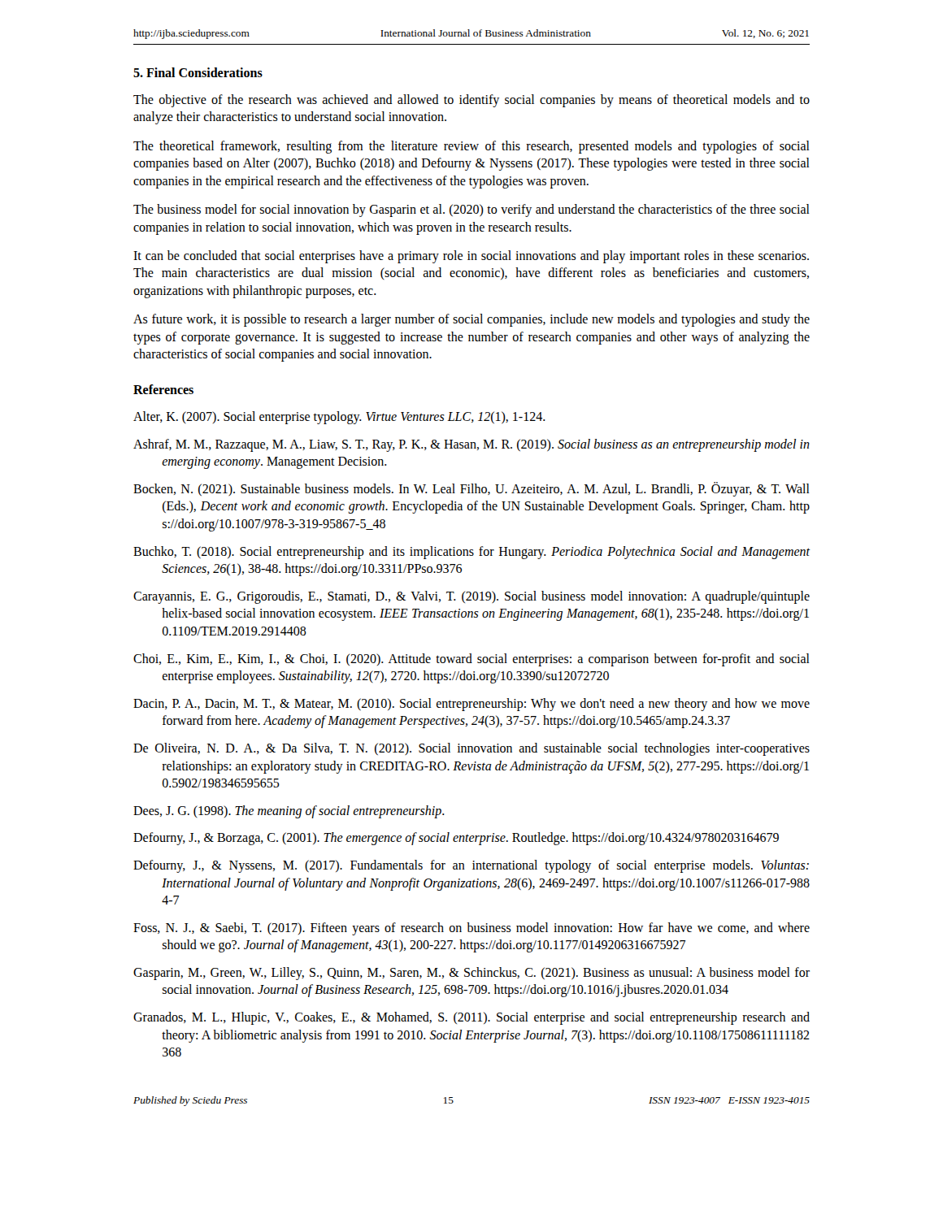http://ijba.sciedupress.com International Journal of Business Administration Vol. 12, No. 6; 2021
5. Final Considerations
The objective of the research was achieved and allowed to identify social companies by means of theoretical models and to analyze their characteristics to understand social innovation.
The theoretical framework, resulting from the literature review of this research, presented models and typologies of social companies based on Alter (2007), Buchko (2018) and Defourny & Nyssens (2017). These typologies were tested in three social companies in the empirical research and the effectiveness of the typologies was proven.
The business model for social innovation by Gasparin et al. (2020) to verify and understand the characteristics of the three social companies in relation to social innovation, which was proven in the research results.
It can be concluded that social enterprises have a primary role in social innovations and play important roles in these scenarios. The main characteristics are dual mission (social and economic), have different roles as beneficiaries and customers, organizations with philanthropic purposes, etc.
As future work, it is possible to research a larger number of social companies, include new models and typologies and study the types of corporate governance. It is suggested to increase the number of research companies and other ways of analyzing the characteristics of social companies and social innovation.
References
Alter, K. (2007). Social enterprise typology. Virtue Ventures LLC, 12(1), 1-124.
Ashraf, M. M., Razzaque, M. A., Liaw, S. T., Ray, P. K., & Hasan, M. R. (2019). Social business as an entrepreneurship model in emerging economy. Management Decision.
Bocken, N. (2021). Sustainable business models. In W. Leal Filho, U. Azeiteiro, A. M. Azul, L. Brandli, P. Özuyar, & T. Wall (Eds.), Decent work and economic growth. Encyclopedia of the UN Sustainable Development Goals. Springer, Cham. https://doi.org/10.1007/978-3-319-95867-5_48
Buchko, T. (2018). Social entrepreneurship and its implications for Hungary. Periodica Polytechnica Social and Management Sciences, 26(1), 38-48. https://doi.org/10.3311/PPso.9376
Carayannis, E. G., Grigoroudis, E., Stamati, D., & Valvi, T. (2019). Social business model innovation: A quadruple/quintuple helix-based social innovation ecosystem. IEEE Transactions on Engineering Management, 68(1), 235-248. https://doi.org/10.1109/TEM.2019.2914408
Choi, E., Kim, E., Kim, I., & Choi, I. (2020). Attitude toward social enterprises: a comparison between for-profit and social enterprise employees. Sustainability, 12(7), 2720. https://doi.org/10.3390/su12072720
Dacin, P. A., Dacin, M. T., & Matear, M. (2010). Social entrepreneurship: Why we don't need a new theory and how we move forward from here. Academy of Management Perspectives, 24(3), 37-57. https://doi.org/10.5465/amp.24.3.37
De Oliveira, N. D. A., & Da Silva, T. N. (2012). Social innovation and sustainable social technologies inter-cooperatives relationships: an exploratory study in CREDITAG-RO. Revista de Administração da UFSM, 5(2), 277-295. https://doi.org/10.5902/198346595655
Dees, J. G. (1998). The meaning of social entrepreneurship.
Defourny, J., & Borzaga, C. (2001). The emergence of social enterprise. Routledge. https://doi.org/10.4324/9780203164679
Defourny, J., & Nyssens, M. (2017). Fundamentals for an international typology of social enterprise models. Voluntas: International Journal of Voluntary and Nonprofit Organizations, 28(6), 2469-2497. https://doi.org/10.1007/s11266-017-9884-7
Foss, N. J., & Saebi, T. (2017). Fifteen years of research on business model innovation: How far have we come, and where should we go?. Journal of Management, 43(1), 200-227. https://doi.org/10.1177/0149206316675927
Gasparin, M., Green, W., Lilley, S., Quinn, M., Saren, M., & Schinckus, C. (2021). Business as unusual: A business model for social innovation. Journal of Business Research, 125, 698-709. https://doi.org/10.1016/j.jbusres.2020.01.034
Granados, M. L., Hlupic, V., Coakes, E., & Mohamed, S. (2011). Social enterprise and social entrepreneurship research and theory: A bibliometric analysis from 1991 to 2010. Social Enterprise Journal, 7(3). https://doi.org/10.1108/17508611111182368
Published by Sciedu Press 15 ISSN 1923-4007 E-ISSN 1923-4015